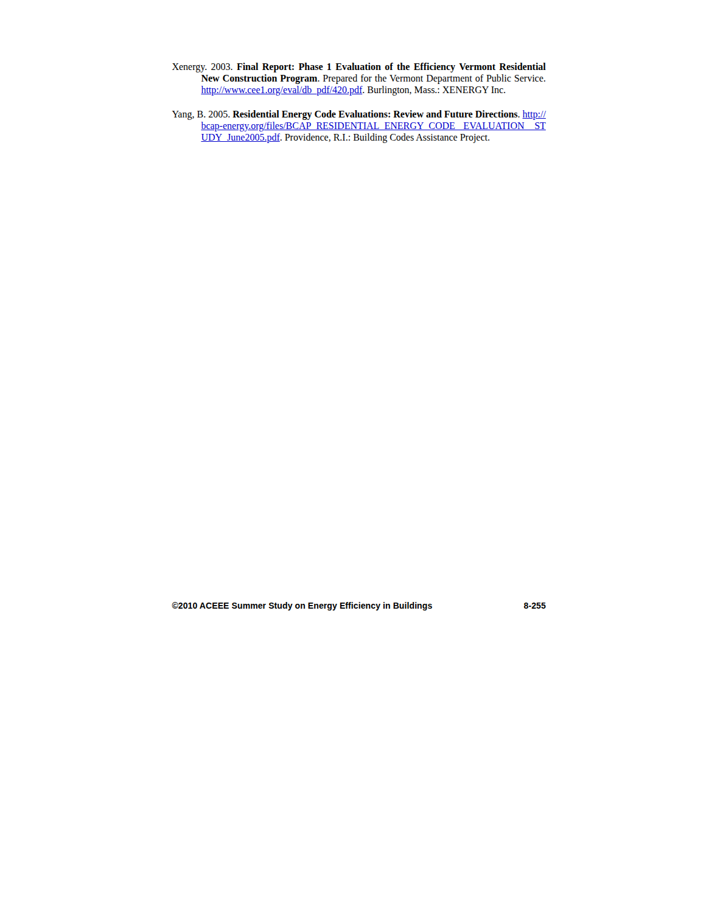Xenergy. 2003. Final Report: Phase 1 Evaluation of the Efficiency Vermont Residential New Construction Program. Prepared for the Vermont Department of Public Service. http://www.cee1.org/eval/db_pdf/420.pdf. Burlington, Mass.: XENERGY Inc.
Yang, B. 2005. Residential Energy Code Evaluations: Review and Future Directions. http://bcap-energy.org/files/BCAP_RESIDENTIAL_ENERGY_CODE_ EVALUATION STUDY_June2005.pdf. Providence, R.I.: Building Codes Assistance Project.
©2010 ACEEE Summer Study on Energy Efficiency in Buildings 8-255